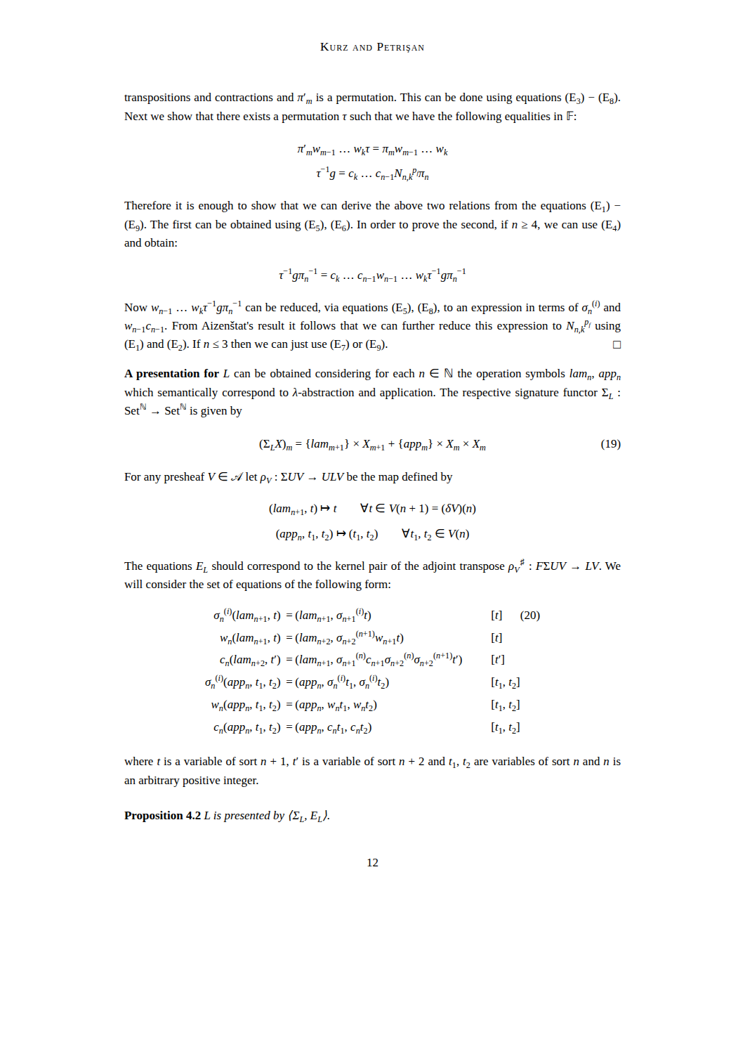Kurz and Petrişan
transpositions and contractions and π′m is a permutation. This can be done using equations (E3) − (E8). Next we show that there exists a permutation τ such that we have the following equalities in 𝔽:
π′mwm−1 … wkτ = πmwm−1 … wk
τ−1g = ck … cn−1Nn,kpfπn
Therefore it is enough to show that we can derive the above two relations from the equations (E1) − (E9). The first can be obtained using (E5), (E6). In order to prove the second, if n ≥ 4, we can use (E4) and obtain:
τ−1gπn−1 = ck … cn−1wn−1 … wkτ−1gπn−1
Now wn−1 … wkτ−1gπn−1 can be reduced, via equations (E5), (E8), to an expression in terms of σn(i) and wn−1cn−1. From Aizenštat's result it follows that we can further reduce this expression to Nn,kpf using (E1) and (E2). If n ≤ 3 then we can just use (E7) or (E9). □
A presentation for L can be obtained considering for each n ∈ ℕ the operation symbols lamn, appn which semantically correspond to λ-abstraction and application. The respective signature functor ΣL : Setℕ → Setℕ is given by
(ΣLX)m = {lamm+1} × Xm+1 + {appm} × Xm × Xm
(19)
For any presheaf V ∈ 𝒜 let ρV : ΣUV → ULV be the map defined by
(lamn+1, t) ↦ t ∀t ∈ V(n + 1) = (δV)(n)
(appn, t1, t2) ↦ (t1, t2) ∀t1, t2 ∈ V(n)
The equations EL should correspond to the kernel pair of the adjoint transpose ρV♯ : FΣUV → LV. We will consider the set of equations of the following form:
| σ n ( i ) ( lam n +1 , t ) | = | ( lam n +1 , σ n +1 ( i ) t ) | [ t ] | (20) |
| w n ( lam n +1 , t ) | = | ( lam n +2 , σ n +2 ( n +1) w n +1 t ) | [ t ] |
| c n ( lam n +2 , t ′) | = | ( lam n +1 , σ n +1 ( n ) c n +1 σ n +2 ( n ) σ n +2 ( n +1) t ′) | [ t ′] |
| σ n ( i ) ( app n , t 1 , t 2 ) | = | ( app n , σ n ( i ) t 1 , σ n ( i ) t 2 ) | [ t 1 , t 2 ] |
| w n ( app n , t 1 , t 2 ) | = | ( app n , w n t 1 , w n t 2 ) | [ t 1 , t 2 ] |
| c n ( app n , t 1 , t 2 ) | = | ( app n , c n t 1 , c n t 2 ) | [ t 1 , t 2 ] |
where t is a variable of sort n + 1, t′ is a variable of sort n + 2 and t1, t2 are variables of sort n and n is an arbitrary positive integer.
Proposition 4.2 L is presented by ⟨ΣL, EL⟩.
12